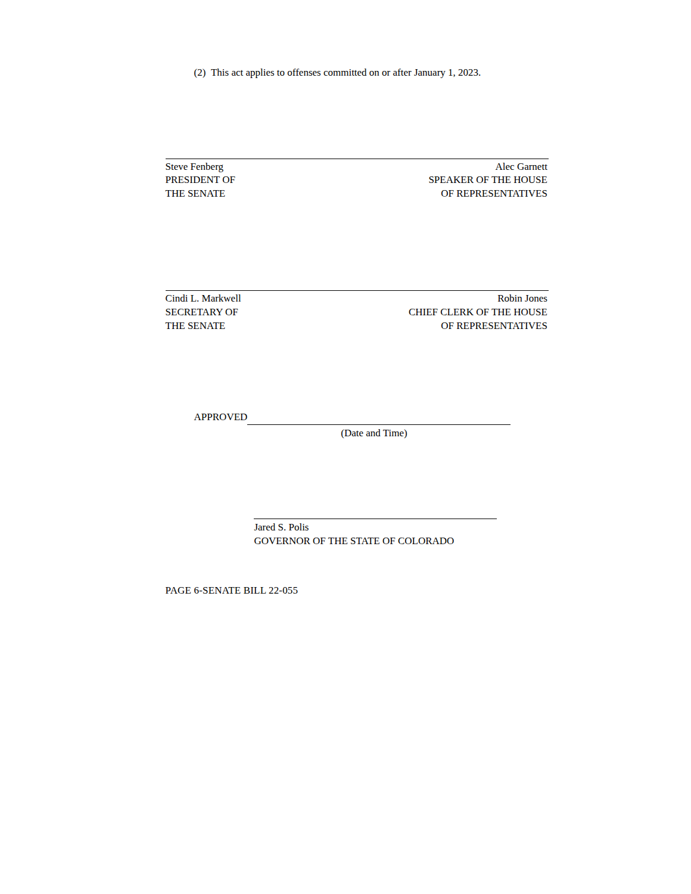(2) This act applies to offenses committed on or after January 1, 2023.
| Steve Fenberg PRESIDENT OF THE SENATE | Alec Garnett SPEAKER OF THE HOUSE OF REPRESENTATIVES |
| Cindi L. Markwell SECRETARY OF THE SENATE | Robin Jones CHIEF CLERK OF THE HOUSE OF REPRESENTATIVES |
APPROVED (Date and Time)
Jared S. Polis
GOVERNOR OF THE STATE OF COLORADO
PAGE 6-SENATE BILL 22-055